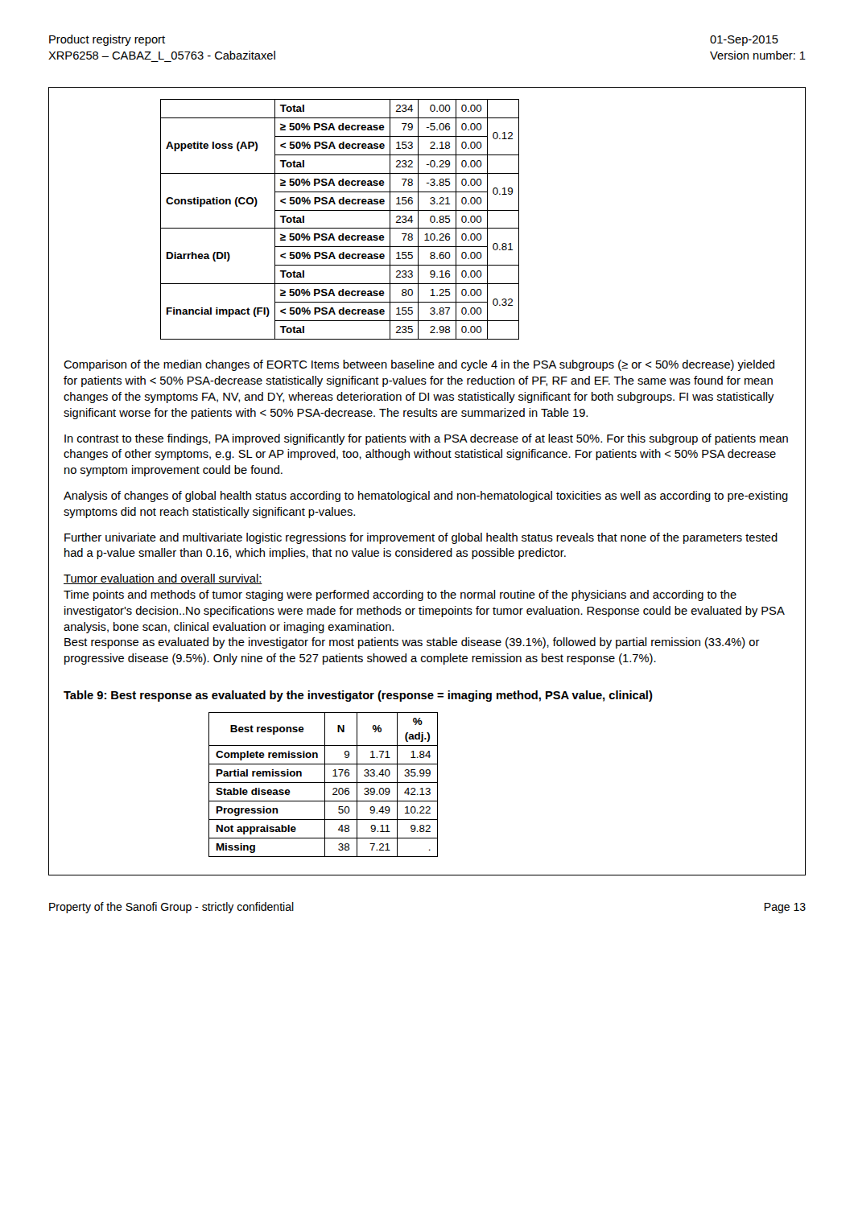Product registry report XRP6258 – CABAZ_L_05763 - Cabazitaxel
01-Sep-2015 Version number: 1
| | Total | 234 | 0.00 | 0.00 | |
| Appetite loss (AP) | ≥ 50% PSA decrease | 79 | -5.06 | 0.00 | 0.12 |
| < 50% PSA decrease | 153 | 2.18 | 0.00 |
| Total | 232 | -0.29 | 0.00 | |
| Constipation (CO) | ≥ 50% PSA decrease | 78 | -3.85 | 0.00 | 0.19 |
| < 50% PSA decrease | 156 | 3.21 | 0.00 |
| Total | 234 | 0.85 | 0.00 | |
| Diarrhea (DI) | ≥ 50% PSA decrease | 78 | 10.26 | 0.00 | 0.81 |
| < 50% PSA decrease | 155 | 8.60 | 0.00 |
| Total | 233 | 9.16 | 0.00 | |
| Financial impact (FI) | ≥ 50% PSA decrease | 80 | 1.25 | 0.00 | 0.32 |
| < 50% PSA decrease | 155 | 3.87 | 0.00 |
| Total | 235 | 2.98 | 0.00 | |
Comparison of the median changes of EORTC Items between baseline and cycle 4 in the PSA subgroups (≥ or < 50% decrease) yielded for patients with < 50% PSA-decrease statistically significant p-values for the reduction of PF, RF and EF. The same was found for mean changes of the symptoms FA, NV, and DY, whereas deterioration of DI was statistically significant for both subgroups. FI was statistically significant worse for the patients with < 50% PSA-decrease. The results are summarized in Table 19.
In contrast to these findings, PA improved significantly for patients with a PSA decrease of at least 50%. For this subgroup of patients mean changes of other symptoms, e.g. SL or AP improved, too, although without statistical significance. For patients with < 50% PSA decrease no symptom improvement could be found.
Analysis of changes of global health status according to hematological and non-hematological toxicities as well as according to pre-existing symptoms did not reach statistically significant p-values.
Further univariate and multivariate logistic regressions for improvement of global health status reveals that none of the parameters tested had a p-value smaller than 0.16, which implies, that no value is considered as possible predictor.
Tumor evaluation and overall survival:
Time points and methods of tumor staging were performed according to the normal routine of the physicians and according to the investigator's decision..No specifications were made for methods or timepoints for tumor evaluation. Response could be evaluated by PSA analysis, bone scan, clinical evaluation or imaging examination.
Best response as evaluated by the investigator for most patients was stable disease (39.1%), followed by partial remission (33.4%) or progressive disease (9.5%). Only nine of the 527 patients showed a complete remission as best response (1.7%).
Table 9: Best response as evaluated by the investigator (response = imaging method, PSA value, clinical)
| Best response | N | % | % (adj.) |
| --- | --- | --- | --- |
| Complete remission | 9 | 1.71 | 1.84 |
| Partial remission | 176 | 33.40 | 35.99 |
| Stable disease | 206 | 39.09 | 42.13 |
| Progression | 50 | 9.49 | 10.22 |
| Not appraisable | 48 | 9.11 | 9.82 |
| Missing | 38 | 7.21 | . |
Property of the Sanofi Group - strictly confidential
Page 13